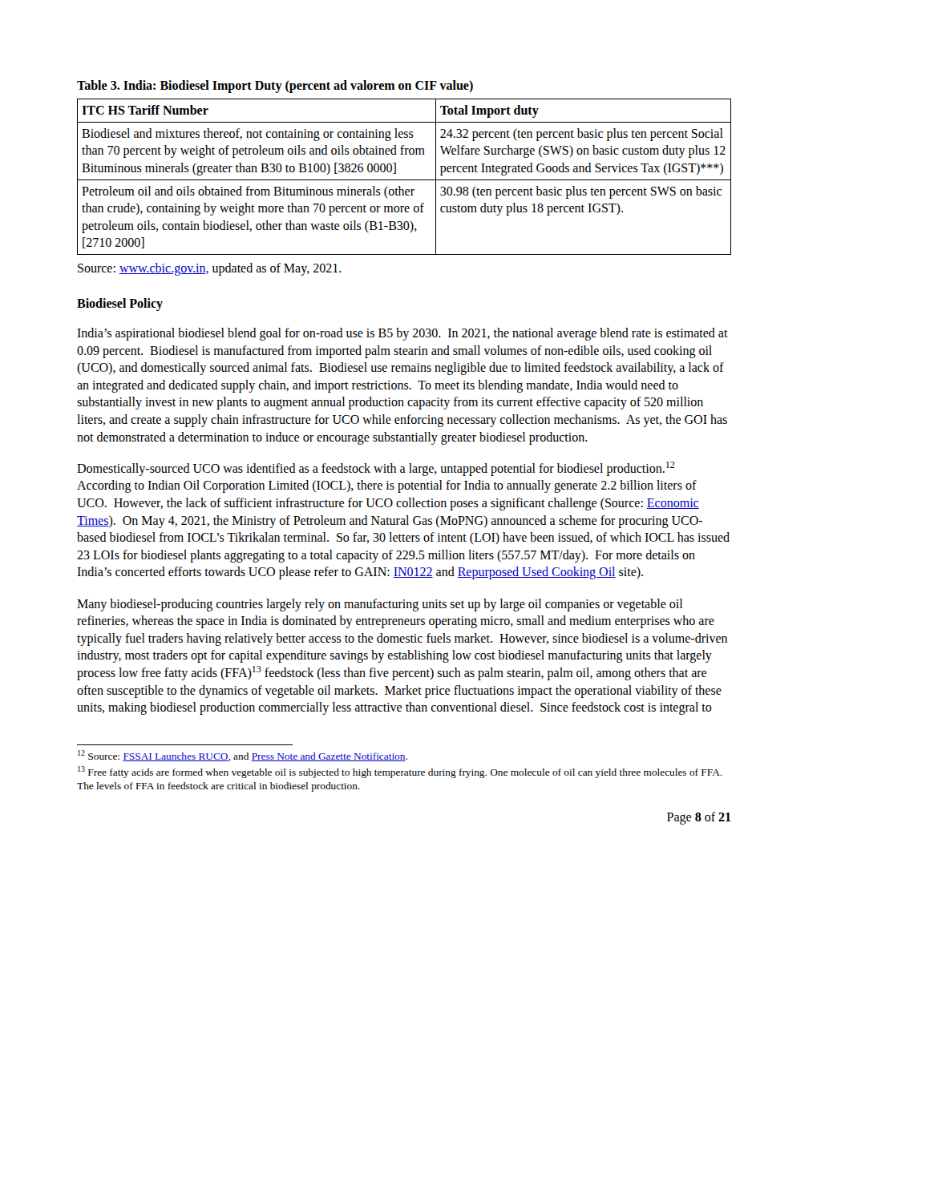Table 3. India: Biodiesel Import Duty (percent ad valorem on CIF value)
| ITC HS Tariff Number | Total Import duty |
| --- | --- |
| Biodiesel and mixtures thereof, not containing or containing less than 70 percent by weight of petroleum oils and oils obtained from Bituminous minerals (greater than B30 to B100) [3826 0000] | 24.32 percent (ten percent basic plus ten percent Social Welfare Surcharge (SWS) on basic custom duty plus 12 percent Integrated Goods and Services Tax (IGST)***) |
| Petroleum oil and oils obtained from Bituminous minerals (other than crude), containing by weight more than 70 percent or more of petroleum oils, contain biodiesel, other than waste oils (B1-B30), [2710 2000] | 30.98 (ten percent basic plus ten percent SWS on basic custom duty plus 18 percent IGST). |
Source: www.cbic.gov.in, updated as of May, 2021.
Biodiesel Policy
India’s aspirational biodiesel blend goal for on-road use is B5 by 2030. In 2021, the national average blend rate is estimated at 0.09 percent. Biodiesel is manufactured from imported palm stearin and small volumes of non-edible oils, used cooking oil (UCO), and domestically sourced animal fats. Biodiesel use remains negligible due to limited feedstock availability, a lack of an integrated and dedicated supply chain, and import restrictions. To meet its blending mandate, India would need to substantially invest in new plants to augment annual production capacity from its current effective capacity of 520 million liters, and create a supply chain infrastructure for UCO while enforcing necessary collection mechanisms. As yet, the GOI has not demonstrated a determination to induce or encourage substantially greater biodiesel production.
Domestically-sourced UCO was identified as a feedstock with a large, untapped potential for biodiesel production.12 According to Indian Oil Corporation Limited (IOCL), there is potential for India to annually generate 2.2 billion liters of UCO. However, the lack of sufficient infrastructure for UCO collection poses a significant challenge (Source: Economic Times). On May 4, 2021, the Ministry of Petroleum and Natural Gas (MoPNG) announced a scheme for procuring UCO-based biodiesel from IOCL’s Tikrikalan terminal. So far, 30 letters of intent (LOI) have been issued, of which IOCL has issued 23 LOIs for biodiesel plants aggregating to a total capacity of 229.5 million liters (557.57 MT/day). For more details on India’s concerted efforts towards UCO please refer to GAIN: IN0122 and Repurposed Used Cooking Oil site).
Many biodiesel-producing countries largely rely on manufacturing units set up by large oil companies or vegetable oil refineries, whereas the space in India is dominated by entrepreneurs operating micro, small and medium enterprises who are typically fuel traders having relatively better access to the domestic fuels market. However, since biodiesel is a volume-driven industry, most traders opt for capital expenditure savings by establishing low cost biodiesel manufacturing units that largely process low free fatty acids (FFA)13 feedstock (less than five percent) such as palm stearin, palm oil, among others that are often susceptible to the dynamics of vegetable oil markets. Market price fluctuations impact the operational viability of these units, making biodiesel production commercially less attractive than conventional diesel. Since feedstock cost is integral to
12 Source: FSSAI Launches RUCO, and Press Note and Gazette Notification.
13 Free fatty acids are formed when vegetable oil is subjected to high temperature during frying. One molecule of oil can yield three molecules of FFA. The levels of FFA in feedstock are critical in biodiesel production.
Page 8 of 21